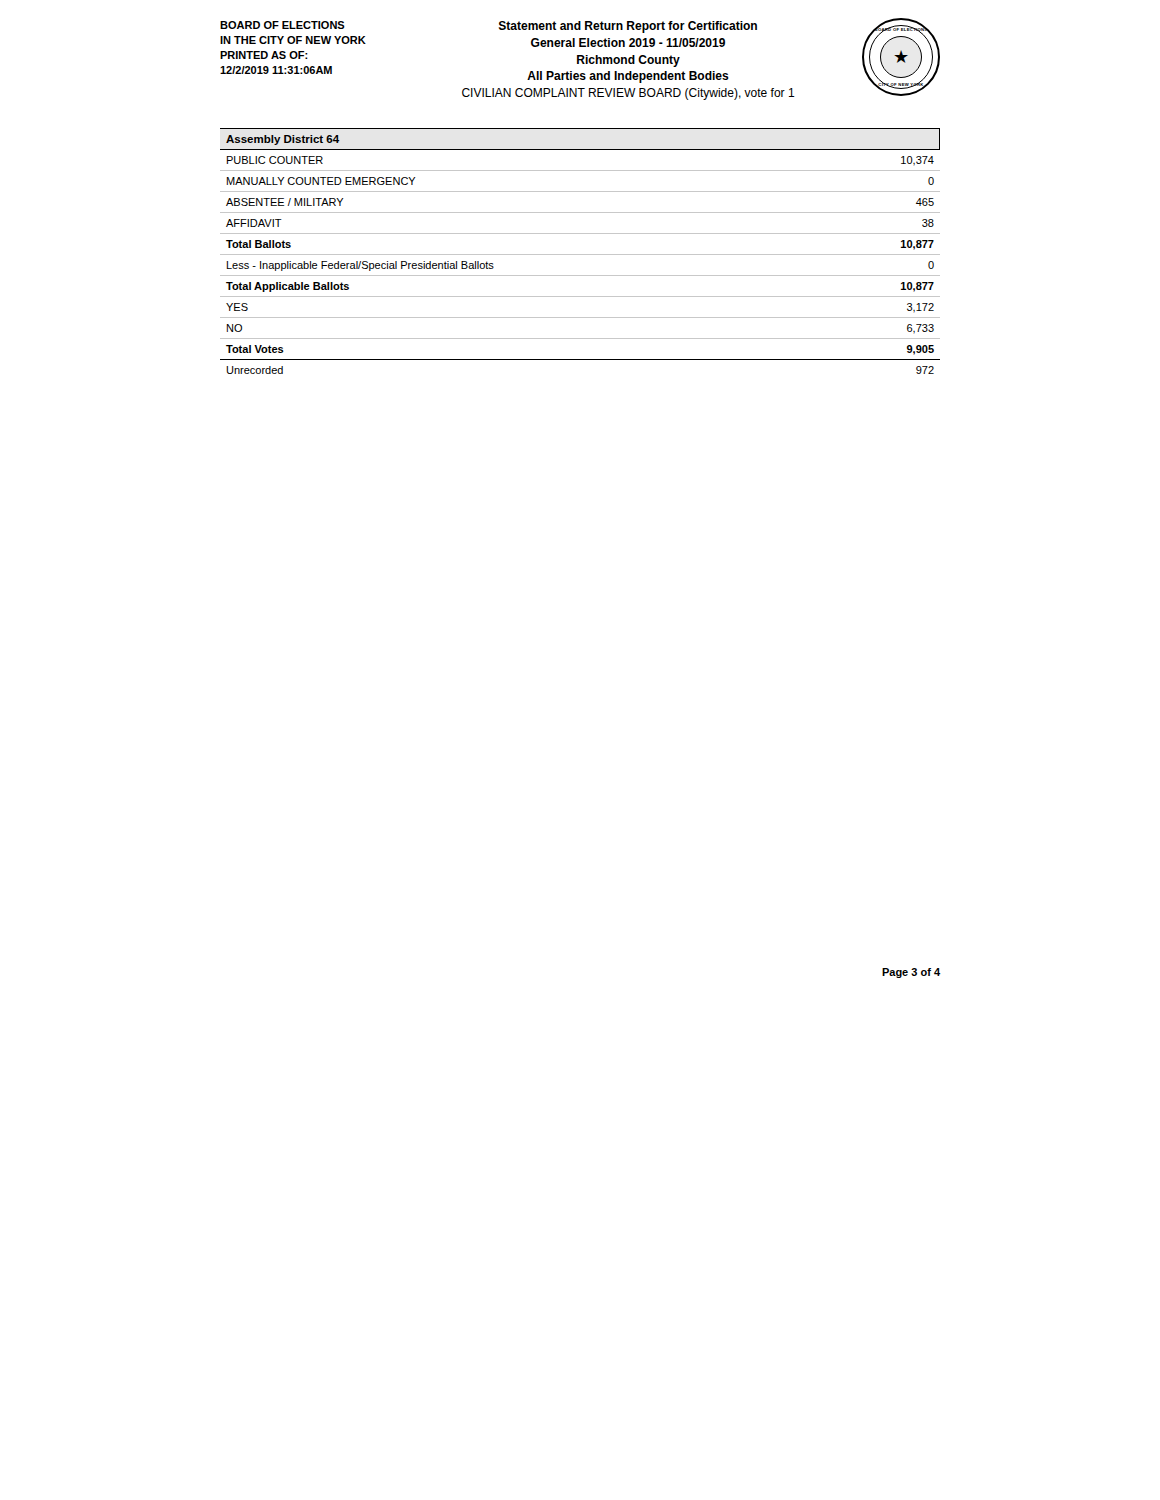BOARD OF ELECTIONS
IN THE CITY OF NEW YORK
PRINTED AS OF:
12/2/2019 11:31:06AM
Statement and Return Report for Certification
General Election 2019 - 11/05/2019
Richmond County
All Parties and Independent Bodies
CIVILIAN COMPLAINT REVIEW BOARD (Citywide), vote for 1
BOARD OF ELECTIONS
★
CITY OF NEW YORK
Assembly District 64
| PUBLIC COUNTER | 10,374 |
| MANUALLY COUNTED EMERGENCY | 0 |
| ABSENTEE / MILITARY | 465 |
| AFFIDAVIT | 38 |
| Total Ballots | 10,877 |
| Less - Inapplicable Federal/Special Presidential Ballots | 0 |
| Total Applicable Ballots | 10,877 |
| YES | 3,172 |
| NO | 6,733 |
| Total Votes | 9,905 |
| Unrecorded | 972 |
Page 3 of 4